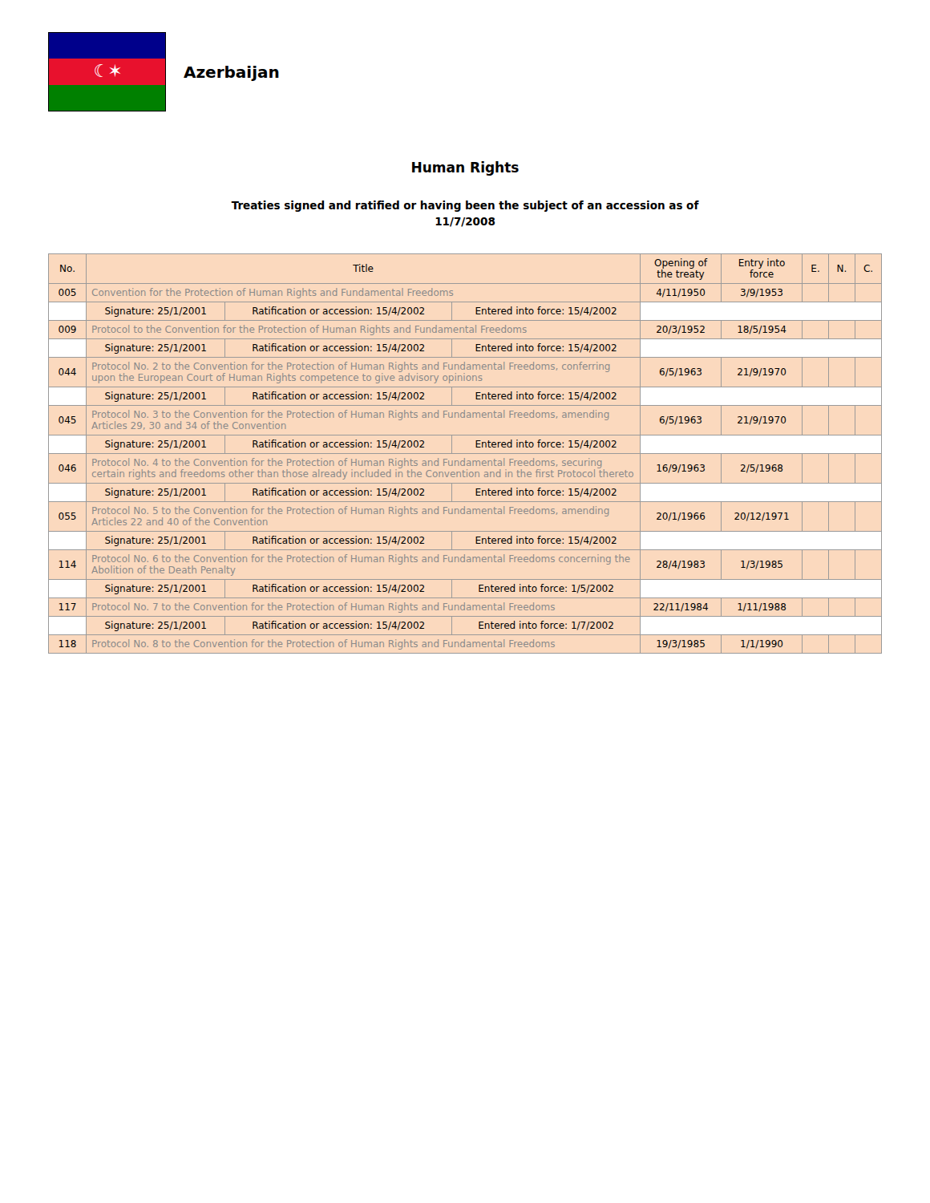☾✶
Azerbaijan
Human Rights
Treaties signed and ratified or having been the subject of an accession as of
11/7/2008
| No. | Title | Opening of the treaty | Entry into force | E. | N. | C. |
| --- | --- | --- | --- | --- | --- | --- |
| 005 | Convention for the Protection of Human Rights and Fundamental Freedoms | 4/11/1950 | 3/9/1953 | | | |
| | Signature: 25/1/2001 | Ratification or accession: 15/4/2002 | Entered into force: 15/4/2002 | |
| 009 | Protocol to the Convention for the Protection of Human Rights and Fundamental Freedoms | 20/3/1952 | 18/5/1954 | | | |
| | Signature: 25/1/2001 | Ratification or accession: 15/4/2002 | Entered into force: 15/4/2002 | |
| 044 | Protocol No. 2 to the Convention for the Protection of Human Rights and Fundamental Freedoms, conferring upon the European Court of Human Rights competence to give advisory opinions | 6/5/1963 | 21/9/1970 | | | |
| | Signature: 25/1/2001 | Ratification or accession: 15/4/2002 | Entered into force: 15/4/2002 | |
| 045 | Protocol No. 3 to the Convention for the Protection of Human Rights and Fundamental Freedoms, amending Articles 29, 30 and 34 of the Convention | 6/5/1963 | 21/9/1970 | | | |
| | Signature: 25/1/2001 | Ratification or accession: 15/4/2002 | Entered into force: 15/4/2002 | |
| 046 | Protocol No. 4 to the Convention for the Protection of Human Rights and Fundamental Freedoms, securing certain rights and freedoms other than those already included in the Convention and in the first Protocol thereto | 16/9/1963 | 2/5/1968 | | | |
| | Signature: 25/1/2001 | Ratification or accession: 15/4/2002 | Entered into force: 15/4/2002 | |
| 055 | Protocol No. 5 to the Convention for the Protection of Human Rights and Fundamental Freedoms, amending Articles 22 and 40 of the Convention | 20/1/1966 | 20/12/1971 | | | |
| | Signature: 25/1/2001 | Ratification or accession: 15/4/2002 | Entered into force: 15/4/2002 | |
| 114 | Protocol No. 6 to the Convention for the Protection of Human Rights and Fundamental Freedoms concerning the Abolition of the Death Penalty | 28/4/1983 | 1/3/1985 | | | |
| | Signature: 25/1/2001 | Ratification or accession: 15/4/2002 | Entered into force: 1/5/2002 | |
| 117 | Protocol No. 7 to the Convention for the Protection of Human Rights and Fundamental Freedoms | 22/11/1984 | 1/11/1988 | | | |
| | Signature: 25/1/2001 | Ratification or accession: 15/4/2002 | Entered into force: 1/7/2002 | |
| 118 | Protocol No. 8 to the Convention for the Protection of Human Rights and Fundamental Freedoms | 19/3/1985 | 1/1/1990 | | | |